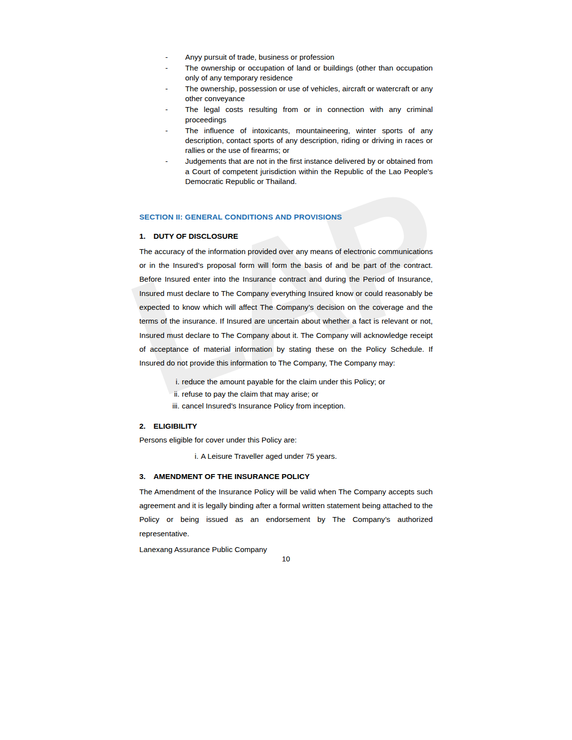LAP
Anyy pursuit of trade, business or profession
The ownership or occupation of land or buildings (other than occupation only of any temporary residence
The ownership, possession or use of vehicles, aircraft or watercraft or any other conveyance
The legal costs resulting from or in connection with any criminal proceedings
The influence of intoxicants, mountaineering, winter sports of any description, contact sports of any description, riding or driving in races or rallies or the use of firearms; or
Judgements that are not in the first instance delivered by or obtained from a Court of competent jurisdiction within the Republic of the Lao People's Democratic Republic or Thailand.
SECTION II: GENERAL CONDITIONS AND PROVISIONS
1. DUTY OF DISCLOSURE
The accuracy of the information provided over any means of electronic communications or in the Insured’s proposal form will form the basis of and be part of the contract. Before Insured enter into the Insurance contract and during the Period of Insurance, Insured must declare to The Company everything Insured know or could reasonably be expected to know which will affect The Company’s decision on the coverage and the terms of the insurance. If Insured are uncertain about whether a fact is relevant or not, Insured must declare to The Company about it. The Company will acknowledge receipt of acceptance of material information by stating these on the Policy Schedule. If Insured do not provide this information to The Company, The Company may:
reduce the amount payable for the claim under this Policy; or
refuse to pay the claim that may arise; or
cancel Insured’s Insurance Policy from inception.
2. ELIGIBILITY
Persons eligible for cover under this Policy are:
A Leisure Traveller aged under 75 years.
3. AMENDMENT OF THE INSURANCE POLICY
The Amendment of the Insurance Policy will be valid when The Company accepts such agreement and it is legally binding after a formal written statement being attached to the Policy or being issued as an endorsement by The Company’s authorized representative.
Lanexang Assurance Public Company
10